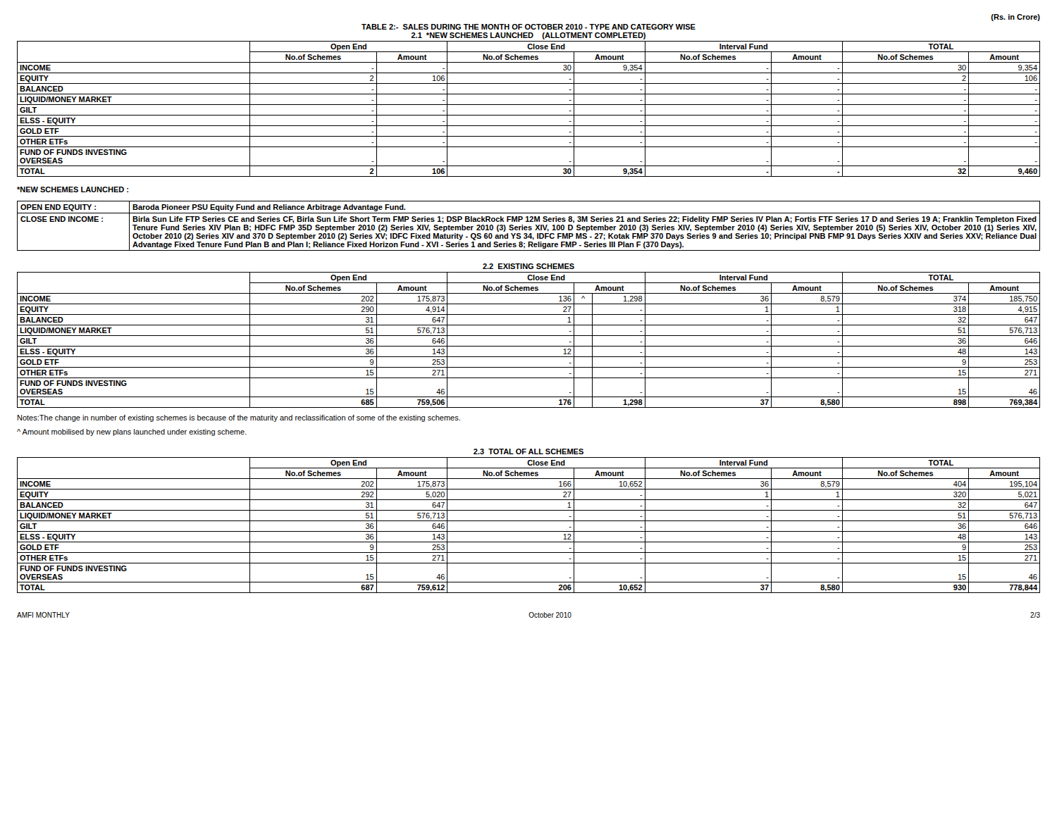(Rs. in Crore)
TABLE 2:- SALES DURING THE MONTH OF OCTOBER 2010 - TYPE AND CATEGORY WISE
2.1 *NEW SCHEMES LAUNCHED (ALLOTMENT COMPLETED)
| | Open End | Close End | Interval Fund | TOTAL |
| --- | --- | --- | --- | --- |
| No.of Schemes | Amount | No.of Schemes | Amount | No.of Schemes | Amount | No.of Schemes | Amount |
| INCOME | - | - | 30 | 9,354 | - | - | 30 | 9,354 |
| EQUITY | 2 | 106 | - | - | - | - | 2 | 106 |
| BALANCED | - | - | - | - | - | - | - | - |
| LIQUID/MONEY MARKET | - | - | - | - | - | - | - | - |
| GILT | - | - | - | - | - | - | - | - |
| ELSS - EQUITY | - | - | - | - | - | - | - | - |
| GOLD ETF | - | - | - | - | - | - | - | - |
| OTHER ETFs | - | - | - | - | - | - | - | - |
| FUND OF FUNDS INVESTING OVERSEAS | - | - | - | - | - | - | - | - |
| TOTAL | 2 | 106 | 30 | 9,354 | - | - | 32 | 9,460 |
*NEW SCHEMES LAUNCHED :
| OPEN END EQUITY : | Baroda Pioneer PSU Equity Fund and Reliance Arbitrage Advantage Fund. |
| CLOSE END INCOME : | Birla Sun Life FTP Series CE and Series CF, Birla Sun Life Short Term FMP Series 1; DSP BlackRock FMP 12M Series 8, 3M Series 21 and Series 22; Fidelity FMP Series IV Plan A; Fortis FTF Series 17 D and Series 19 A; Franklin Templeton Fixed Tenure Fund Series XIV Plan B; HDFC FMP 35D September 2010 (2) Series XIV, September 2010 (3) Series XIV, 100 D September 2010 (3) Series XIV, September 2010 (4) Series XIV, September 2010 (5) Series XIV, October 2010 (1) Series XIV, October 2010 (2) Series XIV and 370 D September 2010 (2) Series XV; IDFC Fixed Maturity - QS 60 and YS 34, IDFC FMP MS - 27; Kotak FMP 370 Days Series 9 and Series 10; Principal PNB FMP 91 Days Series XXIV and Series XXV; Reliance Dual Advantage Fixed Tenure Fund Plan B and Plan I; Reliance Fixed Horizon Fund - XVI - Series 1 and Series 8; Religare FMP - Series III Plan F (370 Days). |
2.2 EXISTING SCHEMES
| | Open End | Close End | Interval Fund | TOTAL |
| --- | --- | --- | --- | --- |
| No.of Schemes | Amount | No.of Schemes | Amount | No.of Schemes | Amount | No.of Schemes | Amount |
| INCOME | 202 | 175,873 | 136 | ^ | 1,298 | 36 | 8,579 | 374 | 185,750 |
| EQUITY | 290 | 4,914 | 27 | | - | 1 | 1 | 318 | 4,915 |
| BALANCED | 31 | 647 | 1 | | - | - | - | 32 | 647 |
| LIQUID/MONEY MARKET | 51 | 576,713 | - | | - | - | - | 51 | 576,713 |
| GILT | 36 | 646 | - | | - | - | - | 36 | 646 |
| ELSS - EQUITY | 36 | 143 | 12 | | - | - | - | 48 | 143 |
| GOLD ETF | 9 | 253 | - | | - | - | - | 9 | 253 |
| OTHER ETFs | 15 | 271 | - | | - | - | - | 15 | 271 |
| FUND OF FUNDS INVESTING OVERSEAS | 15 | 46 | - | | - | - | - | 15 | 46 |
| TOTAL | 685 | 759,506 | 176 | | 1,298 | 37 | 8,580 | 898 | 769,384 |
Notes:The change in number of existing schemes is because of the maturity and reclassification of some of the existing schemes.
^ Amount mobilised by new plans launched under existing scheme.
2.3 TOTAL OF ALL SCHEMES
| | Open End | Close End | Interval Fund | TOTAL |
| --- | --- | --- | --- | --- |
| No.of Schemes | Amount | No.of Schemes | Amount | No.of Schemes | Amount | No.of Schemes | Amount |
| INCOME | 202 | 175,873 | 166 | 10,652 | 36 | 8,579 | 404 | 195,104 |
| EQUITY | 292 | 5,020 | 27 | - | 1 | 1 | 320 | 5,021 |
| BALANCED | 31 | 647 | 1 | - | - | - | 32 | 647 |
| LIQUID/MONEY MARKET | 51 | 576,713 | - | - | - | - | 51 | 576,713 |
| GILT | 36 | 646 | - | - | - | - | 36 | 646 |
| ELSS - EQUITY | 36 | 143 | 12 | - | - | - | 48 | 143 |
| GOLD ETF | 9 | 253 | - | - | - | - | 9 | 253 |
| OTHER ETFs | 15 | 271 | - | - | - | - | 15 | 271 |
| FUND OF FUNDS INVESTING OVERSEAS | 15 | 46 | - | - | - | - | 15 | 46 |
| TOTAL | 687 | 759,612 | 206 | 10,652 | 37 | 8,580 | 930 | 778,844 |
AMFI MONTHLY
October 2010
2/3